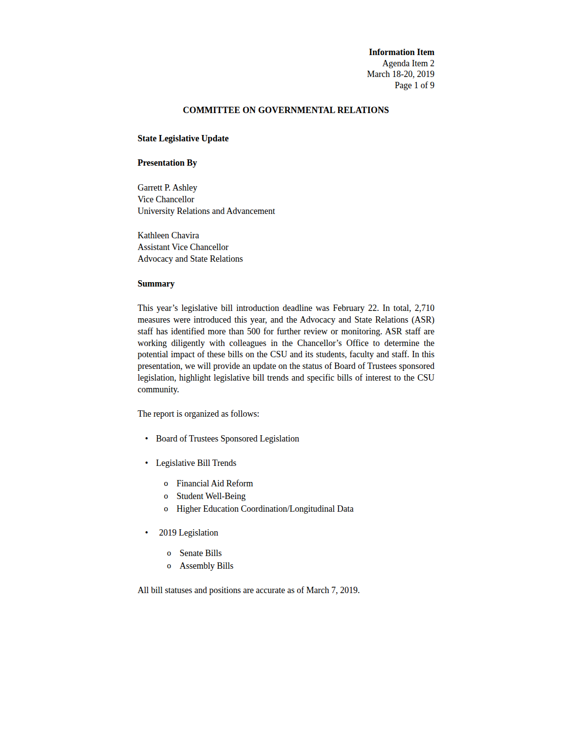Information Item
Agenda Item 2
March 18-20, 2019
Page 1 of 9
COMMITTEE ON GOVERNMENTAL RELATIONS
State Legislative Update
Presentation By
Garrett P. Ashley
Vice Chancellor
University Relations and Advancement
Kathleen Chavira
Assistant Vice Chancellor
Advocacy and State Relations
Summary
This year’s legislative bill introduction deadline was February 22. In total, 2,710 measures were introduced this year, and the Advocacy and State Relations (ASR) staff has identified more than 500 for further review or monitoring. ASR staff are working diligently with colleagues in the Chancellor’s Office to determine the potential impact of these bills on the CSU and its students, faculty and staff. In this presentation, we will provide an update on the status of Board of Trustees sponsored legislation, highlight legislative bill trends and specific bills of interest to the CSU community.
The report is organized as follows:
Board of Trustees Sponsored Legislation
Legislative Bill Trends
Financial Aid Reform
Student Well-Being
Higher Education Coordination/Longitudinal Data
2019 Legislation
Senate Bills
Assembly Bills
All bill statuses and positions are accurate as of March 7, 2019.